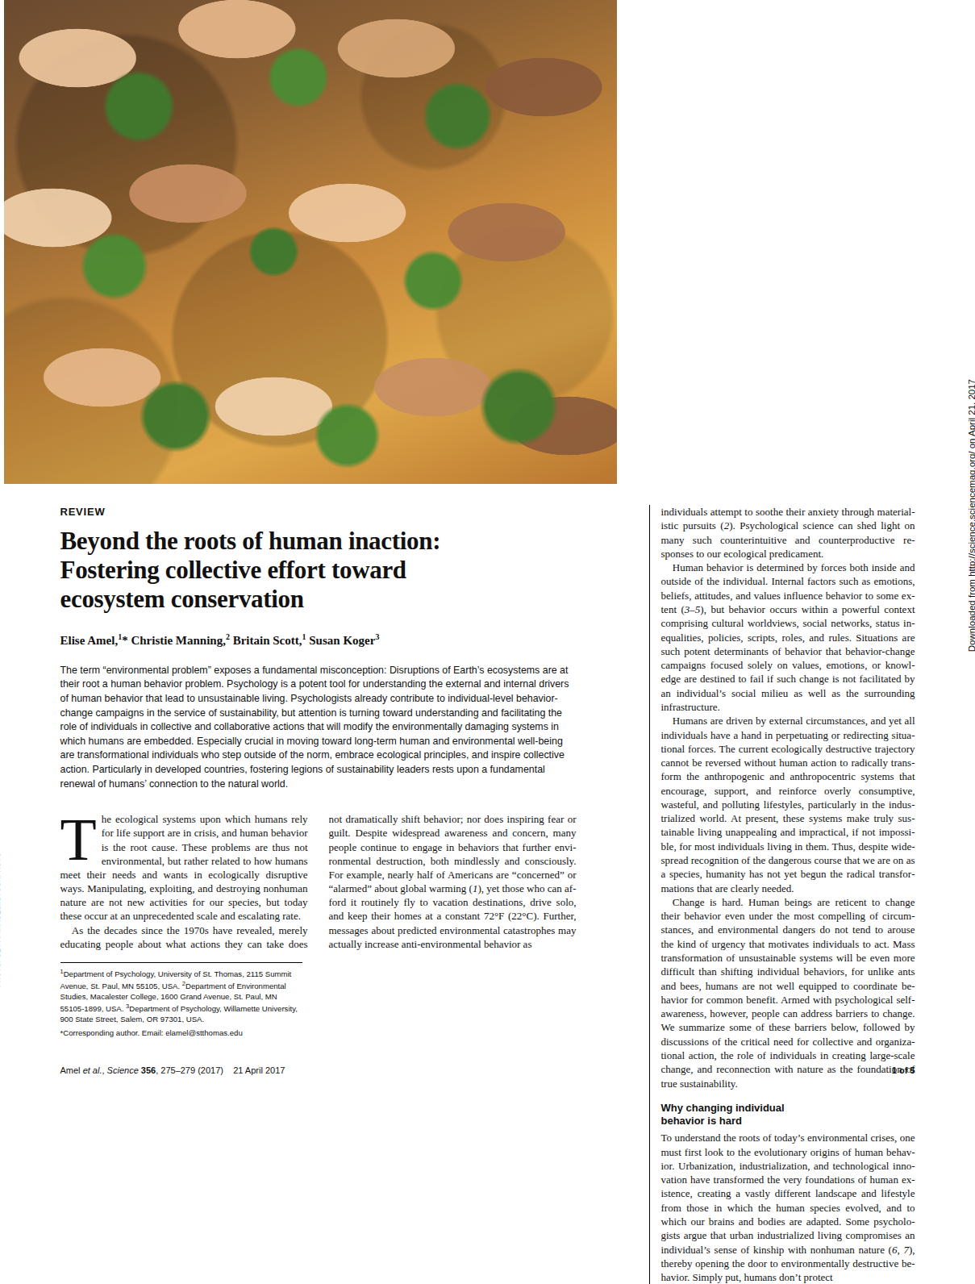PHOTO: GETTY IMAGES/ISTOCKPHOTO
Downloaded from http://science.sciencemag.org/ on April 21, 2017
REVIEW
Beyond the roots of human inaction:
Fostering collective effort toward
ecosystem conservation
Elise Amel,1* Christie Manning,2 Britain Scott,1 Susan Koger3
The term “environmental problem” exposes a fundamental misconception: Disruptions of Earth’s ecosystems are at their root a human behavior problem. Psychology is a potent tool for understanding the external and internal drivers of human behavior that lead to unsustainable living. Psychologists already contribute to individual-level behavior-change campaigns in the service of sustainability, but attention is turning toward understanding and facilitating the role of individuals in collective and collaborative actions that will modify the environmentally damaging systems in which humans are embedded. Especially crucial in moving toward long-term human and environmental well-being are transformational individuals who step outside of the norm, embrace ecological principles, and inspire collective action. Particularly in developed countries, fostering legions of sustainability leaders rests upon a fundamental renewal of humans’ connection to the natural world.
The ecological systems upon which humans rely for life support are in crisis, and human behavior is the root cause. These problems are thus not environmental, but rather related to how humans meet their needs and wants in ecologically disruptive ways. Manipulating, exploiting, and destroying nonhuman nature are not new activities for our species, but today these occur at an unprecedented scale and escalating rate.
As the decades since the 1970s have revealed, merely educating people about what actions they can take does not dramatically shift behavior; nor does inspiring fear or guilt. Despite widespread awareness and concern, many people continue to engage in behaviors that further environmental destruction, both mindlessly and consciously. For example, nearly half of Americans are “concerned” or “alarmed” about global warming (1), yet those who can afford it routinely fly to vacation destinations, drive solo, and keep their homes at a constant 72°F (22°C). Further, messages about predicted environmental catastrophes may actually increase anti-environmental behavior as
1Department of Psychology, University of St. Thomas, 2115 Summit Avenue, St. Paul, MN 55105, USA. 2Department of Environmental Studies, Macalester College, 1600 Grand Avenue, St. Paul, MN 55105-1899, USA. 3Department of Psychology, Willamette University, 900 State Street, Salem, OR 97301, USA.
*Corresponding author. Email: elamel@stthomas.edu
individuals attempt to soothe their anxiety through materialistic pursuits (2). Psychological science can shed light on many such counterintuitive and counterproductive responses to our ecological predicament.
Human behavior is determined by forces both inside and outside of the individual. Internal factors such as emotions, beliefs, attitudes, and values influence behavior to some extent (3–5), but behavior occurs within a powerful context comprising cultural worldviews, social networks, status inequalities, policies, scripts, roles, and rules. Situations are such potent determinants of behavior that behavior-change campaigns focused solely on values, emotions, or knowledge are destined to fail if such change is not facilitated by an individual’s social milieu as well as the surrounding infrastructure.
Humans are driven by external circumstances, and yet all individuals have a hand in perpetuating or redirecting situational forces. The current ecologically destructive trajectory cannot be reversed without human action to radically transform the anthropogenic and anthropocentric systems that encourage, support, and reinforce overly consumptive, wasteful, and polluting lifestyles, particularly in the industrialized world. At present, these systems make truly sustainable living unappealing and impractical, if not impossible, for most individuals living in them. Thus, despite widespread recognition of the dangerous course that we are on as a species, humanity has not yet begun the radical transformations that are clearly needed.
Change is hard. Human beings are reticent to change their behavior even under the most compelling of circumstances, and environmental dangers do not tend to arouse the kind of urgency that motivates individuals to act. Mass transformation of unsustainable systems will be even more difficult than shifting individual behaviors, for unlike ants and bees, humans are not well equipped to coordinate behavior for common benefit. Armed with psychological self-awareness, however, people can address barriers to change. We summarize some of these barriers below, followed by discussions of the critical need for collective and organizational action, the role of individuals in creating large-scale change, and reconnection with nature as the foundation of true sustainability.
Why changing individual
behavior is hard
To understand the roots of today’s environmental crises, one must first look to the evolutionary origins of human behavior. Urbanization, industrialization, and technological innovation have transformed the very foundations of human existence, creating a vastly different landscape and lifestyle from those in which the human species evolved, and to which our brains and bodies are adapted. Some psychologists argue that urban industrialized living compromises an individual’s sense of kinship with nonhuman nature (6, 7), thereby opening the door to environmentally destructive behavior. Simply put, humans don’t protect
Amel et al., Science 356, 275–279 (2017) 21 April 2017
1 of 5